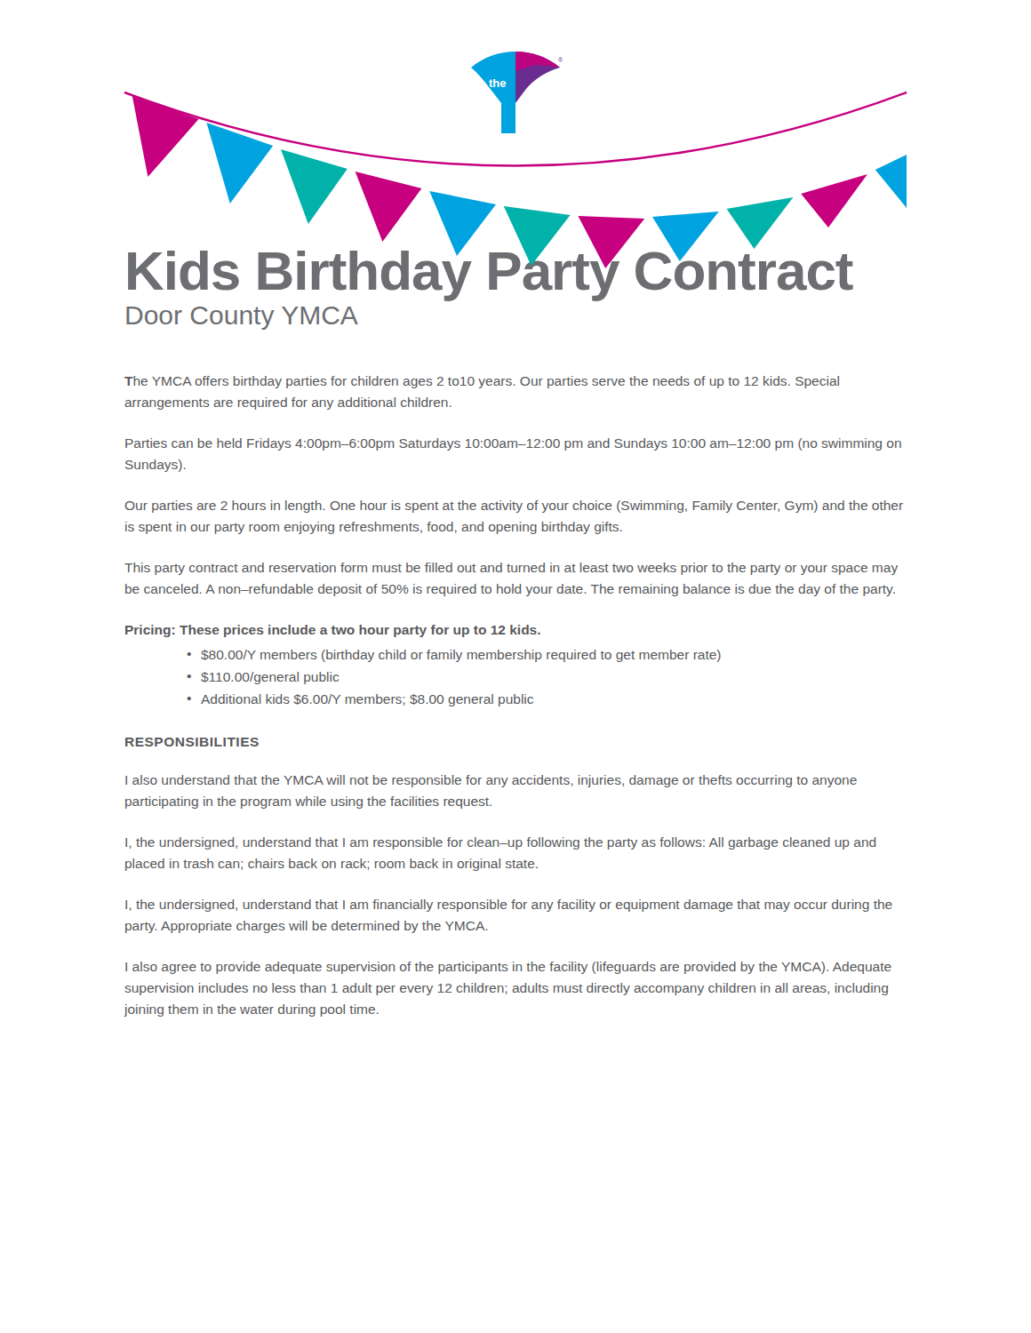the YMCA ®
Kids Birthday Party Contract
Door County YMCA
The YMCA offers birthday parties for children ages 2 to10 years. Our parties serve the needs of up to 12 kids. Special arrangements are required for any additional children.
Parties can be held Fridays 4:00pm–6:00pm Saturdays 10:00am–12:00 pm and Sundays 10:00 am–12:00 pm (no swimming on Sundays).
Our parties are 2 hours in length. One hour is spent at the activity of your choice (Swimming, Family Center, Gym) and the other is spent in our party room enjoying refreshments, food, and opening birthday gifts.
This party contract and reservation form must be filled out and turned in at least two weeks prior to the party or your space may be canceled. A non–refundable deposit of 50% is required to hold your date. The remaining balance is due the day of the party.
Pricing: These prices include a two hour party for up to 12 kids.
$80.00/Y members (birthday child or family membership required to get member rate)
$110.00/general public
Additional kids $6.00/Y members; $8.00 general public
Responsibilities
I also understand that the YMCA will not be responsible for any accidents, injuries, damage or thefts occurring to anyone participating in the program while using the facilities request.
I, the undersigned, understand that I am responsible for clean–up following the party as follows: All garbage cleaned up and placed in trash can; chairs back on rack; room back in original state.
I, the undersigned, understand that I am financially responsible for any facility or equipment damage that may occur during the party. Appropriate charges will be determined by the YMCA.
I also agree to provide adequate supervision of the participants in the facility (lifeguards are provided by the YMCA). Adequate supervision includes no less than 1 adult per every 12 children; adults must directly accompany children in all areas, including joining them in the water during pool time.